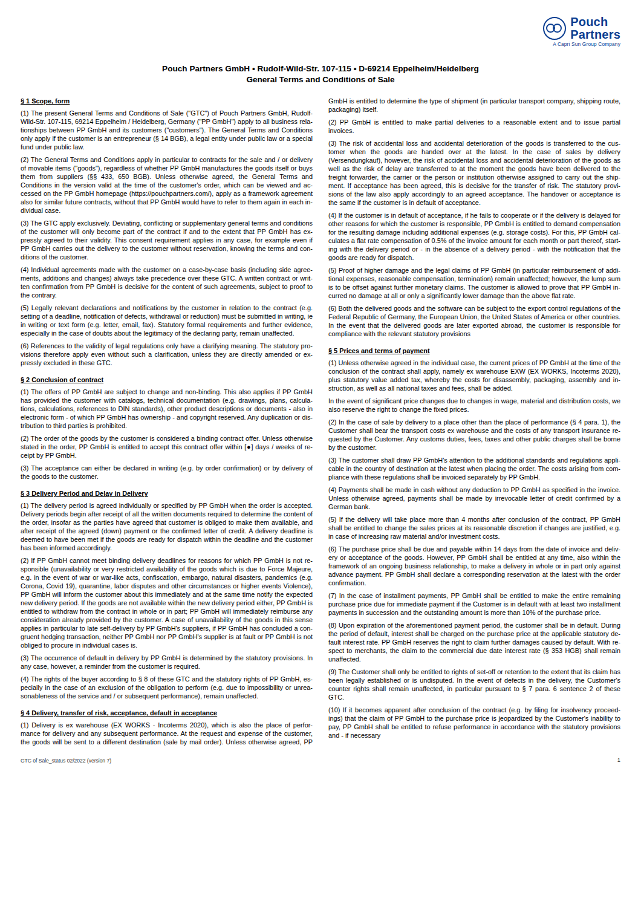Pouch Partners
A Capri Sun Group Company
Pouch Partners GmbH • Rudolf-Wild-Str. 107-115 • D-69214 Eppelheim/Heidelberg
General Terms and Conditions of Sale
§ 1 Scope, form
(1) The present General Terms and Conditions of Sale ("GTC") of Pouch Partners GmbH, Rudolf-Wild-Str. 107-115, 69214 Eppelheim / Heidelberg, Germany ("PP GmbH") apply to all business relationships between PP GmbH and its customers ("customers"). The General Terms and Conditions only apply if the customer is an entrepreneur (§ 14 BGB), a legal entity under public law or a special fund under public law.
(2) The General Terms and Conditions apply in particular to contracts for the sale and / or delivery of movable items ("goods"), regardless of whether PP GmbH manufactures the goods itself or buys them from suppliers (§§ 433, 650 BGB). Unless otherwise agreed, the General Terms and Conditions in the version valid at the time of the customer's order, which can be viewed and accessed on the PP GmbH homepage (https://pouchpartners.com/), apply as a framework agreement also for similar future contracts, without that PP GmbH would have to refer to them again in each individual case.
(3) The GTC apply exclusively. Deviating, conflicting or supplementary general terms and conditions of the customer will only become part of the contract if and to the extent that PP GmbH has expressly agreed to their validity. This consent requirement applies in any case, for example even if PP GmbH carries out the delivery to the customer without reservation, knowing the terms and conditions of the customer.
(4) Individual agreements made with the customer on a case-by-case basis (including side agreements, additions and changes) always take precedence over these GTC. A written contract or written confirmation from PP GmbH is decisive for the content of such agreements, subject to proof to the contrary.
(5) Legally relevant declarations and notifications by the customer in relation to the contract (e.g. setting of a deadline, notification of defects, withdrawal or reduction) must be submitted in writing, ie in writing or text form (e.g. letter, email, fax). Statutory formal requirements and further evidence, especially in the case of doubts about the legitimacy of the declaring party, remain unaffected.
(6) References to the validity of legal regulations only have a clarifying meaning. The statutory provisions therefore apply even without such a clarification, unless they are directly amended or expressly excluded in these GTC.
§ 2 Conclusion of contract
(1) The offers of PP GmbH are subject to change and non-binding. This also applies if PP GmbH has provided the customer with catalogs, technical documentation (e.g. drawings, plans, calculations, calculations, references to DIN standards), other product descriptions or documents - also in electronic form - of which PP GmbH has ownership - and copyright reserved. Any duplication or distribution to third parties is prohibited.
(2) The order of the goods by the customer is considered a binding contract offer. Unless otherwise stated in the order, PP GmbH is entitled to accept this contract offer within [●] days / weeks of receipt by PP GmbH.
(3) The acceptance can either be declared in writing (e.g. by order confirmation) or by delivery of the goods to the customer.
§ 3 Delivery Period and Delay in Delivery
(1) The delivery period is agreed individually or specified by PP GmbH when the order is accepted. Delivery periods begin after receipt of all the written documents required to determine the content of the order, insofar as the parties have agreed that customer is obliged to make them available, and after receipt of the agreed (down) payment or the confirmed letter of credit. A delivery deadline is deemed to have been met if the goods are ready for dispatch within the deadline and the customer has been informed accordingly.
(2) If PP GmbH cannot meet binding delivery deadlines for reasons for which PP GmbH is not responsible (unavailability or very restricted availability of the goods which is due to Force Majeure, e.g. in the event of war or war-like acts, confiscation, embargo, natural disasters, pandemics (e.g. Corona, Covid 19), quarantine, labor disputes and other circumstances or higher events Violence), PP GmbH will inform the customer about this immediately and at the same time notify the expected new delivery period. If the goods are not available within the new delivery period either, PP GmbH is entitled to withdraw from the contract in whole or in part; PP GmbH will immediately reimburse any consideration already provided by the customer. A case of unavailability of the goods in this sense applies in particular to late self-delivery by PP GmbH's suppliers, if PP GmbH has concluded a congruent hedging transaction, neither PP GmbH nor PP GmbH's supplier is at fault or PP GmbH is not obliged to procure in individual cases is.
(3) The occurrence of default in delivery by PP GmbH is determined by the statutory provisions. In any case, however, a reminder from the customer is required.
(4) The rights of the buyer according to § 8 of these GTC and the statutory rights of PP GmbH, especially in the case of an exclusion of the obligation to perform (e.g. due to impossibility or unreasonableness of the service and / or subsequent performance), remain unaffected.
§ 4 Delivery, transfer of risk, acceptance, default in acceptance
(1) Delivery is ex warehouse (EX WORKS - Incoterms 2020), which is also the place of performance for delivery and any subsequent performance. At the request and expense of the customer, the goods will be sent to a different destination (sale by mail order). Unless otherwise agreed, PP GmbH is entitled to determine the type of shipment (in particular transport company, shipping route, packaging) itself.
(2) PP GmbH is entitled to make partial deliveries to a reasonable extent and to issue partial invoices.
(3) The risk of accidental loss and accidental deterioration of the goods is transferred to the customer when the goods are handed over at the latest. In the case of sales by delivery (Versendungkauf), however, the risk of accidental loss and accidental deterioration of the goods as well as the risk of delay are transferred to at the moment the goods have been delivered to the freight forwarder, the carrier or the person or institution otherwise assigned to carry out the shipment. If acceptance has been agreed, this is decisive for the transfer of risk. The statutory provisions of the law also apply accordingly to an agreed acceptance. The handover or acceptance is the same if the customer is in default of acceptance.
(4) If the customer is in default of acceptance, if he fails to cooperate or if the delivery is delayed for other reasons for which the customer is responsible, PP GmbH is entitled to demand compensation for the resulting damage including additional expenses (e.g. storage costs). For this, PP GmbH calculates a flat rate compensation of 0.5% of the invoice amount for each month or part thereof, starting with the delivery period or - in the absence of a delivery period - with the notification that the goods are ready for dispatch.
(5) Proof of higher damage and the legal claims of PP GmbH (in particular reimbursement of additional expenses, reasonable compensation, termination) remain unaffected; however, the lump sum is to be offset against further monetary claims. The customer is allowed to prove that PP GmbH incurred no damage at all or only a significantly lower damage than the above flat rate.
(6) Both the delivered goods and the software can be subject to the export control regulations of the Federal Republic of Germany, the European Union, the United States of America or other countries. In the event that the delivered goods are later exported abroad, the customer is responsible for compliance with the relevant statutory provisions
§ 5 Prices and terms of payment
(1) Unless otherwise agreed in the individual case, the current prices of PP GmbH at the time of the conclusion of the contract shall apply, namely ex warehouse EXW (EX WORKS, Incoterms 2020), plus statutory value added tax, whereby the costs for disassembly, packaging, assembly and instruction, as well as all national taxes and fees, shall be added.
In the event of significant price changes due to changes in wage, material and distribution costs, we also reserve the right to change the fixed prices.
(2) In the case of sale by delivery to a place other than the place of performance (§ 4 para. 1), the Customer shall bear the transport costs ex warehouse and the costs of any transport insurance requested by the Customer. Any customs duties, fees, taxes and other public charges shall be borne by the customer.
(3) The customer shall draw PP GmbH's attention to the additional standards and regulations applicable in the country of destination at the latest when placing the order. The costs arising from compliance with these regulations shall be invoiced separately by PP GmbH.
(4) Payments shall be made in cash without any deduction to PP GmbH as specified in the invoice. Unless otherwise agreed, payments shall be made by irrevocable letter of credit confirmed by a German bank.
(5) If the delivery will take place more than 4 months after conclusion of the contract, PP GmbH shall be entitled to change the sales prices at its reasonable discretion if changes are justified, e.g. in case of increasing raw material and/or investment costs.
(6) The purchase price shall be due and payable within 14 days from the date of invoice and delivery or acceptance of the goods. However, PP GmbH shall be entitled at any time, also within the framework of an ongoing business relationship, to make a delivery in whole or in part only against advance payment. PP GmbH shall declare a corresponding reservation at the latest with the order confirmation.
(7) In the case of installment payments, PP GmbH shall be entitled to make the entire remaining purchase price due for immediate payment if the Customer is in default with at least two installment payments in succession and the outstanding amount is more than 10% of the purchase price.
(8) Upon expiration of the aforementioned payment period, the customer shall be in default. During the period of default, interest shall be charged on the purchase price at the applicable statutory default interest rate. PP GmbH reserves the right to claim further damages caused by default. With respect to merchants, the claim to the commercial due date interest rate (§ 353 HGB) shall remain unaffected.
(9) The Customer shall only be entitled to rights of set-off or retention to the extent that its claim has been legally established or is undisputed. In the event of defects in the delivery, the Customer's counter rights shall remain unaffected, in particular pursuant to § 7 para. 6 sentence 2 of these GTC.
(10) If it becomes apparent after conclusion of the contract (e.g. by filing for insolvency proceedings) that the claim of PP GmbH to the purchase price is jeopardized by the Customer's inability to pay, PP GmbH shall be entitled to refuse performance in accordance with the statutory provisions and - if necessary
GTC of Sale_status 02/2022 (version 7)
1